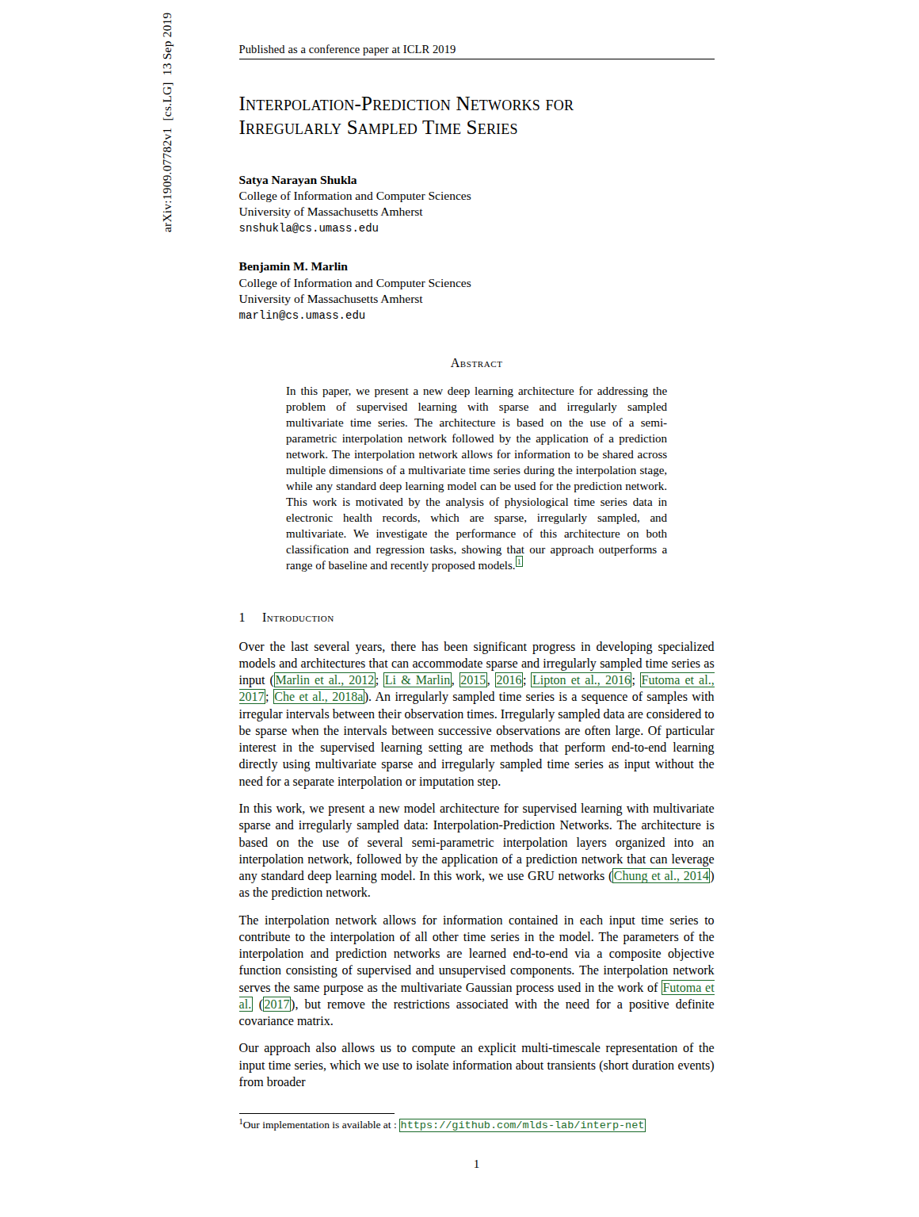arXiv:1909.07782v1 [cs.LG] 13 Sep 2019
Published as a conference paper at ICLR 2019
Interpolation-Prediction Networks for
Irregularly Sampled Time Series
Satya Narayan Shukla
College of Information and Computer Sciences
University of Massachusetts Amherst
snshukla@cs.umass.edu
Benjamin M. Marlin
College of Information and Computer Sciences
University of Massachusetts Amherst
marlin@cs.umass.edu
Abstract
In this paper, we present a new deep learning architecture for addressing the problem of supervised learning with sparse and irregularly sampled multivariate time series. The architecture is based on the use of a semi-parametric interpolation network followed by the application of a prediction network. The interpolation network allows for information to be shared across multiple dimensions of a multivariate time series during the interpolation stage, while any standard deep learning model can be used for the prediction network. This work is motivated by the analysis of physiological time series data in electronic health records, which are sparse, irregularly sampled, and multivariate. We investigate the performance of this architecture on both classification and regression tasks, showing that our approach outperforms a range of baseline and recently proposed models.1
1 Introduction
Over the last several years, there has been significant progress in developing specialized models and architectures that can accommodate sparse and irregularly sampled time series as input (Marlin et al., 2012; Li & Marlin, 2015, 2016; Lipton et al., 2016; Futoma et al., 2017; Che et al., 2018a). An irregularly sampled time series is a sequence of samples with irregular intervals between their observation times. Irregularly sampled data are considered to be sparse when the intervals between successive observations are often large. Of particular interest in the supervised learning setting are methods that perform end-to-end learning directly using multivariate sparse and irregularly sampled time series as input without the need for a separate interpolation or imputation step.
In this work, we present a new model architecture for supervised learning with multivariate sparse and irregularly sampled data: Interpolation-Prediction Networks. The architecture is based on the use of several semi-parametric interpolation layers organized into an interpolation network, followed by the application of a prediction network that can leverage any standard deep learning model. In this work, we use GRU networks (Chung et al., 2014) as the prediction network.
The interpolation network allows for information contained in each input time series to contribute to the interpolation of all other time series in the model. The parameters of the interpolation and prediction networks are learned end-to-end via a composite objective function consisting of supervised and unsupervised components. The interpolation network serves the same purpose as the multivariate Gaussian process used in the work of Futoma et al. (2017), but remove the restrictions associated with the need for a positive definite covariance matrix.
Our approach also allows us to compute an explicit multi-timescale representation of the input time series, which we use to isolate information about transients (short duration events) from broader
1Our implementation is available at : https://github.com/mlds-lab/interp-net
1